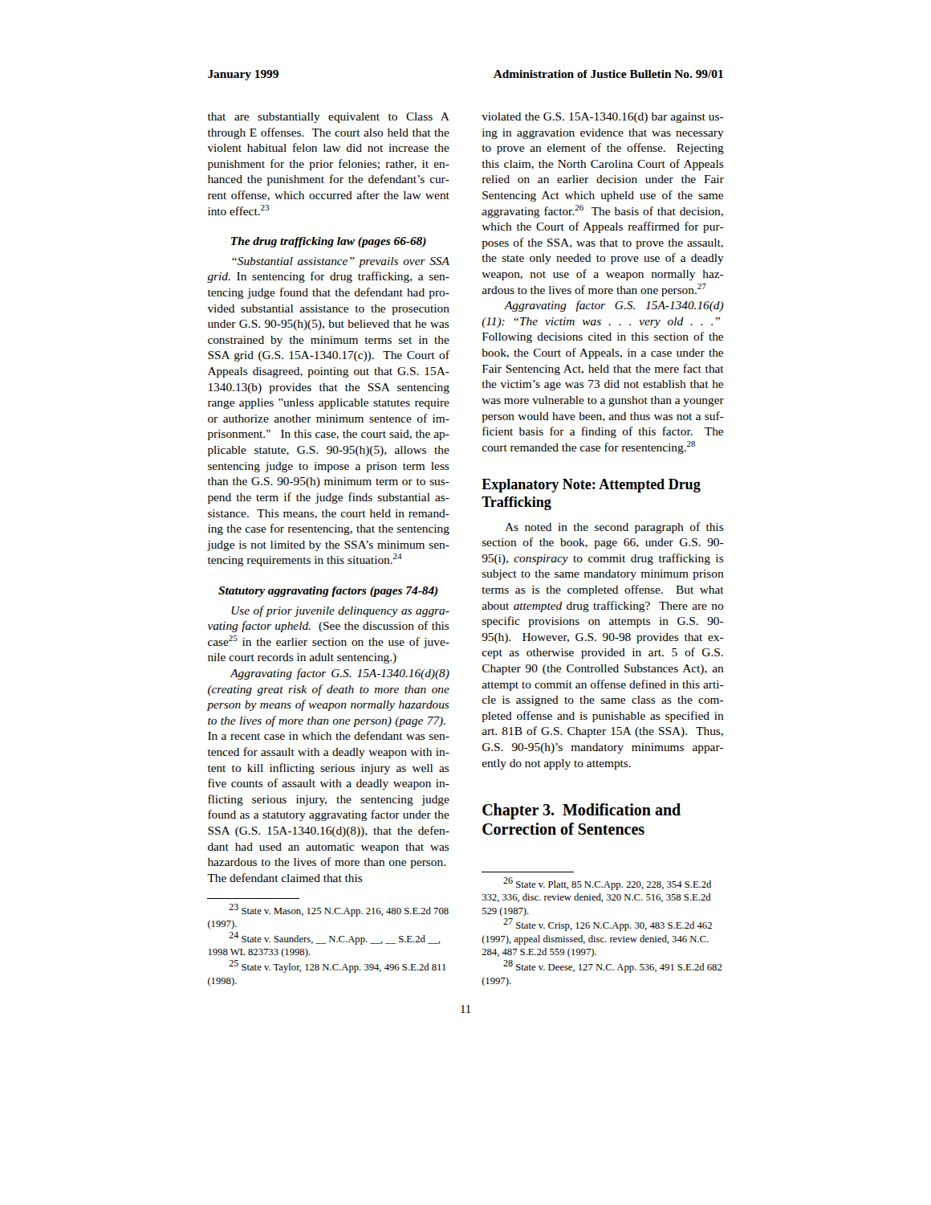January 1999 Administration of Justice Bulletin No. 99/01
that are substantially equivalent to Class A through E offenses. The court also held that the violent habitual felon law did not increase the punishment for the prior felonies; rather, it enhanced the punishment for the defendant’s current offense, which occurred after the law went into effect.23
The drug trafficking law (pages 66-68)
“Substantial assistance” prevails over SSA grid. In sentencing for drug trafficking, a sentencing judge found that the defendant had provided substantial assistance to the prosecution under G.S. 90-95(h)(5), but believed that he was constrained by the minimum terms set in the SSA grid (G.S. 15A-1340.17(c)). The Court of Appeals disagreed, pointing out that G.S. 15A-1340.13(b) provides that the SSA sentencing range applies "unless applicable statutes require or authorize another minimum sentence of imprisonment." In this case, the court said, the applicable statute, G.S. 90-95(h)(5), allows the sentencing judge to impose a prison term less than the G.S. 90-95(h) minimum term or to suspend the term if the judge finds substantial assistance. This means, the court held in remanding the case for resentencing, that the sentencing judge is not limited by the SSA’s minimum sentencing requirements in this situation.24
Statutory aggravating factors (pages 74-84)
Use of prior juvenile delinquency as aggravating factor upheld. (See the discussion of this case25 in the earlier section on the use of juvenile court records in adult sentencing.)
Aggravating factor G.S. 15A-1340.16(d)(8) (creating great risk of death to more than one person by means of weapon normally hazardous to the lives of more than one person) (page 77). In a recent case in which the defendant was sentenced for assault with a deadly weapon with intent to kill inflicting serious injury as well as five counts of assault with a deadly weapon inflicting serious injury, the sentencing judge found as a statutory aggravating factor under the SSA (G.S. 15A-1340.16(d)(8)), that the defendant had used an automatic weapon that was hazardous to the lives of more than one person. The defendant claimed that this
23 State v. Mason, 125 N.C.App. 216, 480 S.E.2d 708 (1997).
24 State v. Saunders, __ N.C.App. __, __ S.E.2d __, 1998 WL 823733 (1998).
25 State v. Taylor, 128 N.C.App. 394, 496 S.E.2d 811 (1998).
violated the G.S. 15A-1340.16(d) bar against using in aggravation evidence that was necessary to prove an element of the offense. Rejecting this claim, the North Carolina Court of Appeals relied on an earlier decision under the Fair Sentencing Act which upheld use of the same aggravating factor.26 The basis of that decision, which the Court of Appeals reaffirmed for purposes of the SSA, was that to prove the assault, the state only needed to prove use of a deadly weapon, not use of a weapon normally hazardous to the lives of more than one person.27
Aggravating factor G.S. 15A-1340.16(d)(11): “The victim was . . . very old . . .” Following decisions cited in this section of the book, the Court of Appeals, in a case under the Fair Sentencing Act, held that the mere fact that the victim’s age was 73 did not establish that he was more vulnerable to a gunshot than a younger person would have been, and thus was not a sufficient basis for a finding of this factor. The court remanded the case for resentencing.28
Explanatory Note: Attempted Drug Trafficking
As noted in the second paragraph of this section of the book, page 66, under G.S. 90-95(i), conspiracy to commit drug trafficking is subject to the same mandatory minimum prison terms as is the completed offense. But what about attempted drug trafficking? There are no specific provisions on attempts in G.S. 90-95(h). However, G.S. 90-98 provides that except as otherwise provided in art. 5 of G.S. Chapter 90 (the Controlled Substances Act), an attempt to commit an offense defined in this article is assigned to the same class as the completed offense and is punishable as specified in art. 81B of G.S. Chapter 15A (the SSA). Thus, G.S. 90-95(h)’s mandatory minimums apparently do not apply to attempts.
Chapter 3. Modification and Correction of Sentences
26 State v. Platt, 85 N.C.App. 220, 228, 354 S.E.2d 332, 336, disc. review denied, 320 N.C. 516, 358 S.E.2d 529 (1987).
27 State v. Crisp, 126 N.C.App. 30, 483 S.E.2d 462 (1997), appeal dismissed, disc. review denied, 346 N.C. 284, 487 S.E.2d 559 (1997).
28 State v. Deese, 127 N.C. App. 536, 491 S.E.2d 682 (1997).
11